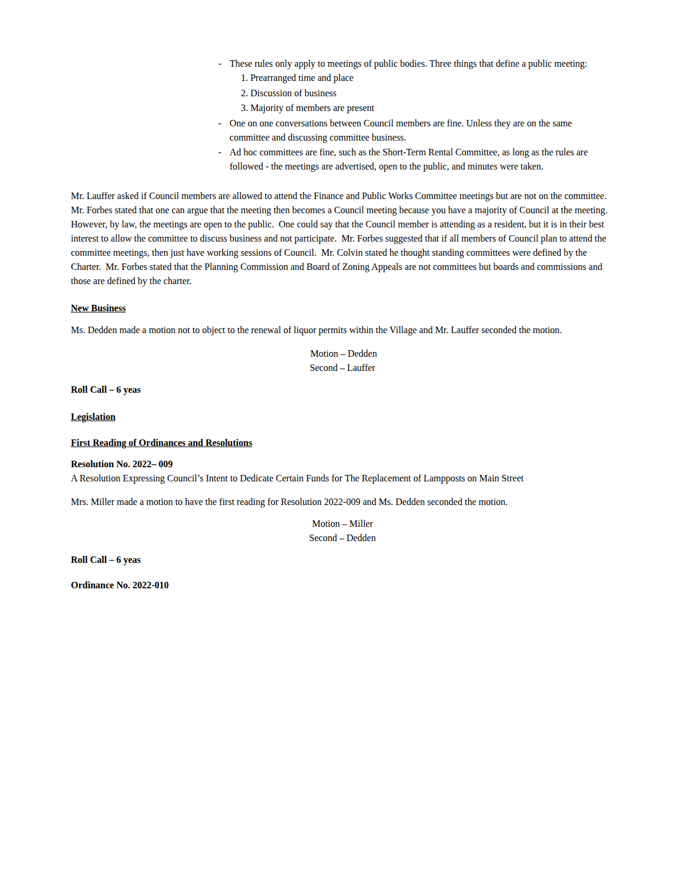These rules only apply to meetings of public bodies. Three things that define a public meeting:
Prearranged time and place
Discussion of business
Majority of members are present
One on one conversations between Council members are fine. Unless they are on the same committee and discussing committee business.
Ad hoc committees are fine, such as the Short-Term Rental Committee, as long as the rules are followed - the meetings are advertised, open to the public, and minutes were taken.
Mr. Lauffer asked if Council members are allowed to attend the Finance and Public Works Committee meetings but are not on the committee. Mr. Forbes stated that one can argue that the meeting then becomes a Council meeting because you have a majority of Council at the meeting. However, by law, the meetings are open to the public. One could say that the Council member is attending as a resident, but it is in their best interest to allow the committee to discuss business and not participate. Mr. Forbes suggested that if all members of Council plan to attend the committee meetings, then just have working sessions of Council. Mr. Colvin stated he thought standing committees were defined by the Charter. Mr. Forbes stated that the Planning Commission and Board of Zoning Appeals are not committees but boards and commissions and those are defined by the charter.
New Business
Ms. Dedden made a motion not to object to the renewal of liquor permits within the Village and Mr. Lauffer seconded the motion.
Motion – Dedden
Second – Lauffer
Roll Call – 6 yeas
Legislation
First Reading of Ordinances and Resolutions
Resolution No. 2022– 009
A Resolution Expressing Council’s Intent to Dedicate Certain Funds for The Replacement of Lampposts on Main Street
Mrs. Miller made a motion to have the first reading for Resolution 2022-009 and Ms. Dedden seconded the motion.
Motion – Miller
Second – Dedden
Roll Call – 6 yeas
Ordinance No. 2022-010